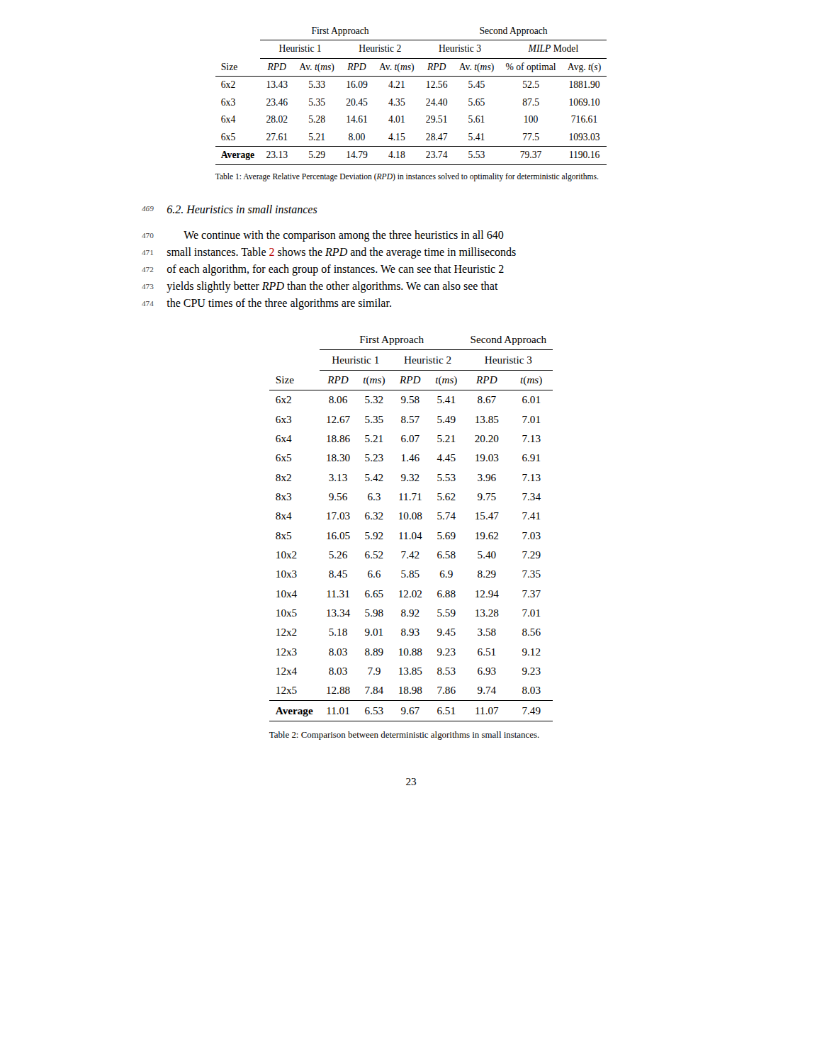Table 1: Average Relative Percentage Deviation ( RPD ) in instances solved to optimality for deterministic algorithms.
| | First Approach | Second Approach |
| | Heuristic 1 | Heuristic 2 | Heuristic 3 | MILP Model |
| Size | RPD | Av. t ( ms ) | RPD | Av. t ( ms ) | RPD | Av. t ( ms ) | % of optimal | Avg. t ( s ) |
| 6x2 | 13.43 | 5.33 | 16.09 | 4.21 | 12.56 | 5.45 | 52.5 | 1881.90 |
| 6x3 | 23.46 | 5.35 | 20.45 | 4.35 | 24.40 | 5.65 | 87.5 | 1069.10 |
| 6x4 | 28.02 | 5.28 | 14.61 | 4.01 | 29.51 | 5.61 | 100 | 716.61 |
| 6x5 | 27.61 | 5.21 | 8.00 | 4.15 | 28.47 | 5.41 | 77.5 | 1093.03 |
| Average | 23.13 | 5.29 | 14.79 | 4.18 | 23.74 | 5.53 | 79.37 | 1190.16 |
4696.2. Heuristics in small instances
470 We continue with the comparison among the three heuristics in all 640
471small instances. Table 2 shows the RPD and the average time in milliseconds
472of each algorithm, for each group of instances. We can see that Heuristic 2
473yields slightly better RPD than the other algorithms. We can also see that
474the CPU times of the three algorithms are similar.
Table 2: Comparison between deterministic algorithms in small instances.
| | First Approach | Second Approach |
| | Heuristic 1 | Heuristic 2 | Heuristic 3 |
| Size | RPD | t ( ms ) | RPD | t ( ms ) | RPD | t ( ms ) |
| 6x2 | 8.06 | 5.32 | 9.58 | 5.41 | 8.67 | 6.01 |
| 6x3 | 12.67 | 5.35 | 8.57 | 5.49 | 13.85 | 7.01 |
| 6x4 | 18.86 | 5.21 | 6.07 | 5.21 | 20.20 | 7.13 |
| 6x5 | 18.30 | 5.23 | 1.46 | 4.45 | 19.03 | 6.91 |
| 8x2 | 3.13 | 5.42 | 9.32 | 5.53 | 3.96 | 7.13 |
| 8x3 | 9.56 | 6.3 | 11.71 | 5.62 | 9.75 | 7.34 |
| 8x4 | 17.03 | 6.32 | 10.08 | 5.74 | 15.47 | 7.41 |
| 8x5 | 16.05 | 5.92 | 11.04 | 5.69 | 19.62 | 7.03 |
| 10x2 | 5.26 | 6.52 | 7.42 | 6.58 | 5.40 | 7.29 |
| 10x3 | 8.45 | 6.6 | 5.85 | 6.9 | 8.29 | 7.35 |
| 10x4 | 11.31 | 6.65 | 12.02 | 6.88 | 12.94 | 7.37 |
| 10x5 | 13.34 | 5.98 | 8.92 | 5.59 | 13.28 | 7.01 |
| 12x2 | 5.18 | 9.01 | 8.93 | 9.45 | 3.58 | 8.56 |
| 12x3 | 8.03 | 8.89 | 10.88 | 9.23 | 6.51 | 9.12 |
| 12x4 | 8.03 | 7.9 | 13.85 | 8.53 | 6.93 | 9.23 |
| 12x5 | 12.88 | 7.84 | 18.98 | 7.86 | 9.74 | 8.03 |
| Average | 11.01 | 6.53 | 9.67 | 6.51 | 11.07 | 7.49 |
23